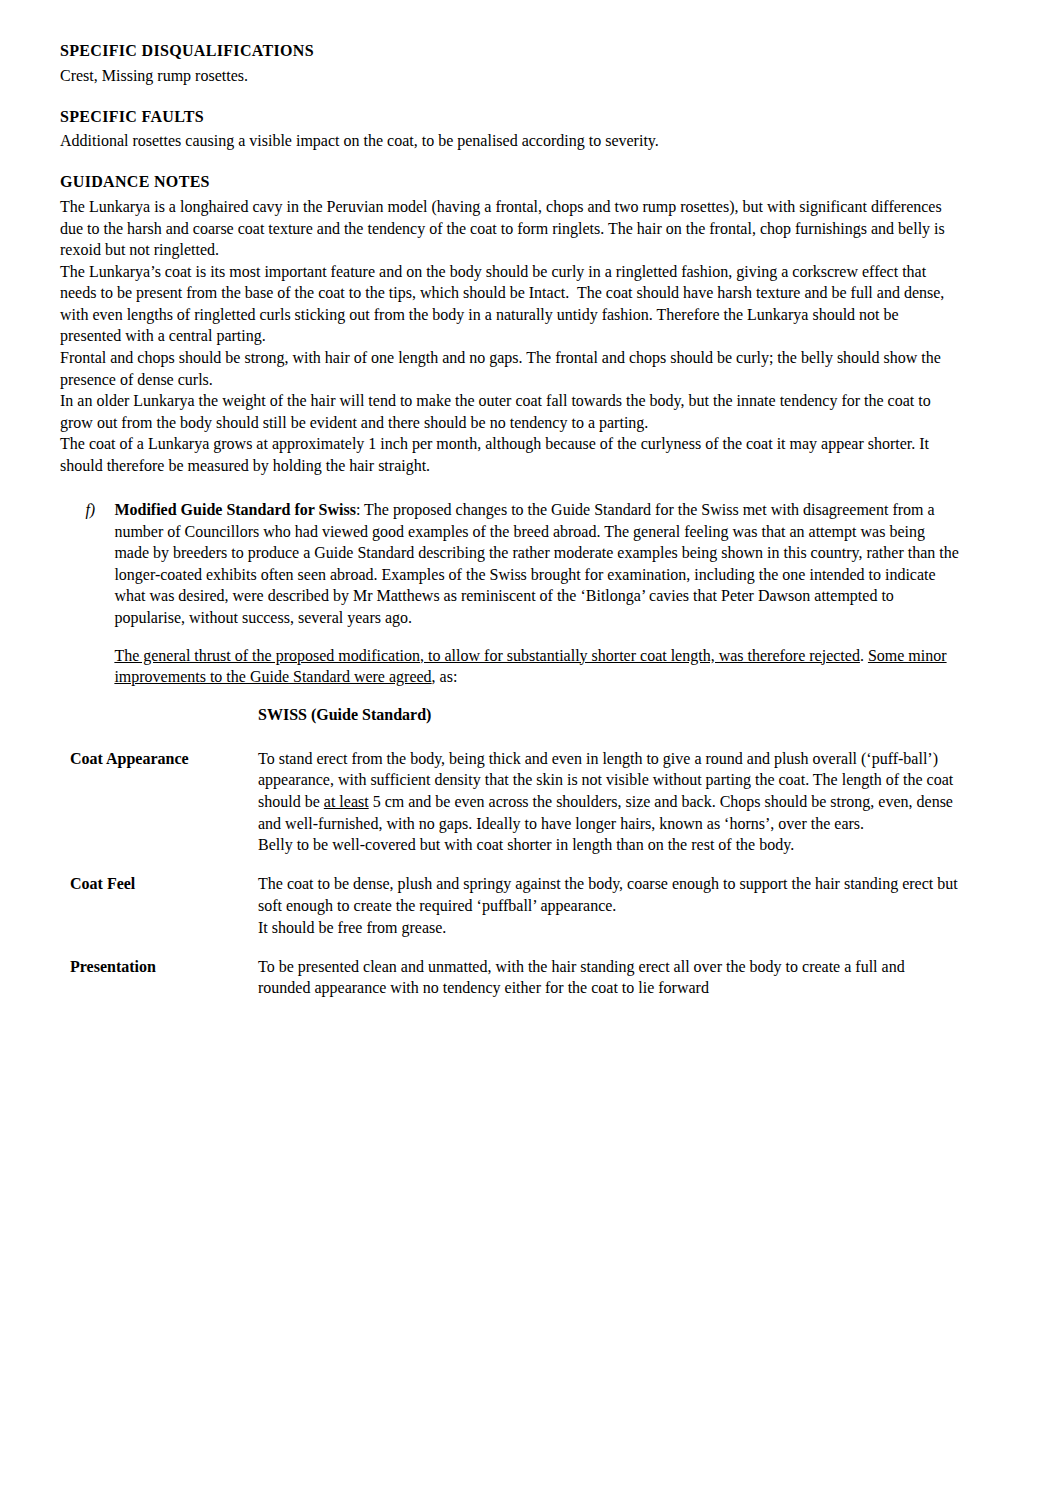SPECIFIC DISQUALIFICATIONS
Crest, Missing rump rosettes.
SPECIFIC FAULTS
Additional rosettes causing a visible impact on the coat, to be penalised according to severity.
GUIDANCE NOTES
The Lunkarya is a longhaired cavy in the Peruvian model (having a frontal, chops and two rump rosettes), but with significant differences due to the harsh and coarse coat texture and the tendency of the coat to form ringlets. The hair on the frontal, chop furnishings and belly is rexoid but not ringletted.
The Lunkarya’s coat is its most important feature and on the body should be curly in a ringletted fashion, giving a corkscrew effect that needs to be present from the base of the coat to the tips, which should be Intact. The coat should have harsh texture and be full and dense, with even lengths of ringletted curls sticking out from the body in a naturally untidy fashion. Therefore the Lunkarya should not be presented with a central parting.
Frontal and chops should be strong, with hair of one length and no gaps. The frontal and chops should be curly; the belly should show the presence of dense curls.
In an older Lunkarya the weight of the hair will tend to make the outer coat fall towards the body, but the innate tendency for the coat to grow out from the body should still be evident and there should be no tendency to a parting.
The coat of a Lunkarya grows at approximately 1 inch per month, although because of the curlyness of the coat it may appear shorter. It should therefore be measured by holding the hair straight.
f)
Modified Guide Standard for Swiss: The proposed changes to the Guide Standard for the Swiss met with disagreement from a number of Councillors who had viewed good examples of the breed abroad. The general feeling was that an attempt was being made by breeders to produce a Guide Standard describing the rather moderate examples being shown in this country, rather than the longer-coated exhibits often seen abroad. Examples of the Swiss brought for examination, including the one intended to indicate what was desired, were described by Mr Matthews as reminiscent of the ‘Bitlonga’ cavies that Peter Dawson attempted to popularise, without success, several years ago.
The general thrust of the proposed modification, to allow for substantially shorter coat length, was therefore rejected. Some minor improvements to the Guide Standard were agreed, as:
| | SWISS (Guide Standard) |
| Coat Appearance | To stand erect from the body, being thick and even in length to give a round and plush overall (‘puff-ball’) appearance, with sufficient density that the skin is not visible without parting the coat. The length of the coat should be at least 5 cm and be even across the shoulders, size and back. Chops should be strong, even, dense and well-furnished, with no gaps. Ideally to have longer hairs, known as ‘horns’, over the ears. Belly to be well-covered but with coat shorter in length than on the rest of the body. |
| Coat Feel | The coat to be dense, plush and springy against the body, coarse enough to support the hair standing erect but soft enough to create the required ‘puffball’ appearance. It should be free from grease. |
| Presentation | To be presented clean and unmatted, with the hair standing erect all over the body to create a full and rounded appearance with no tendency either for the coat to lie forward |